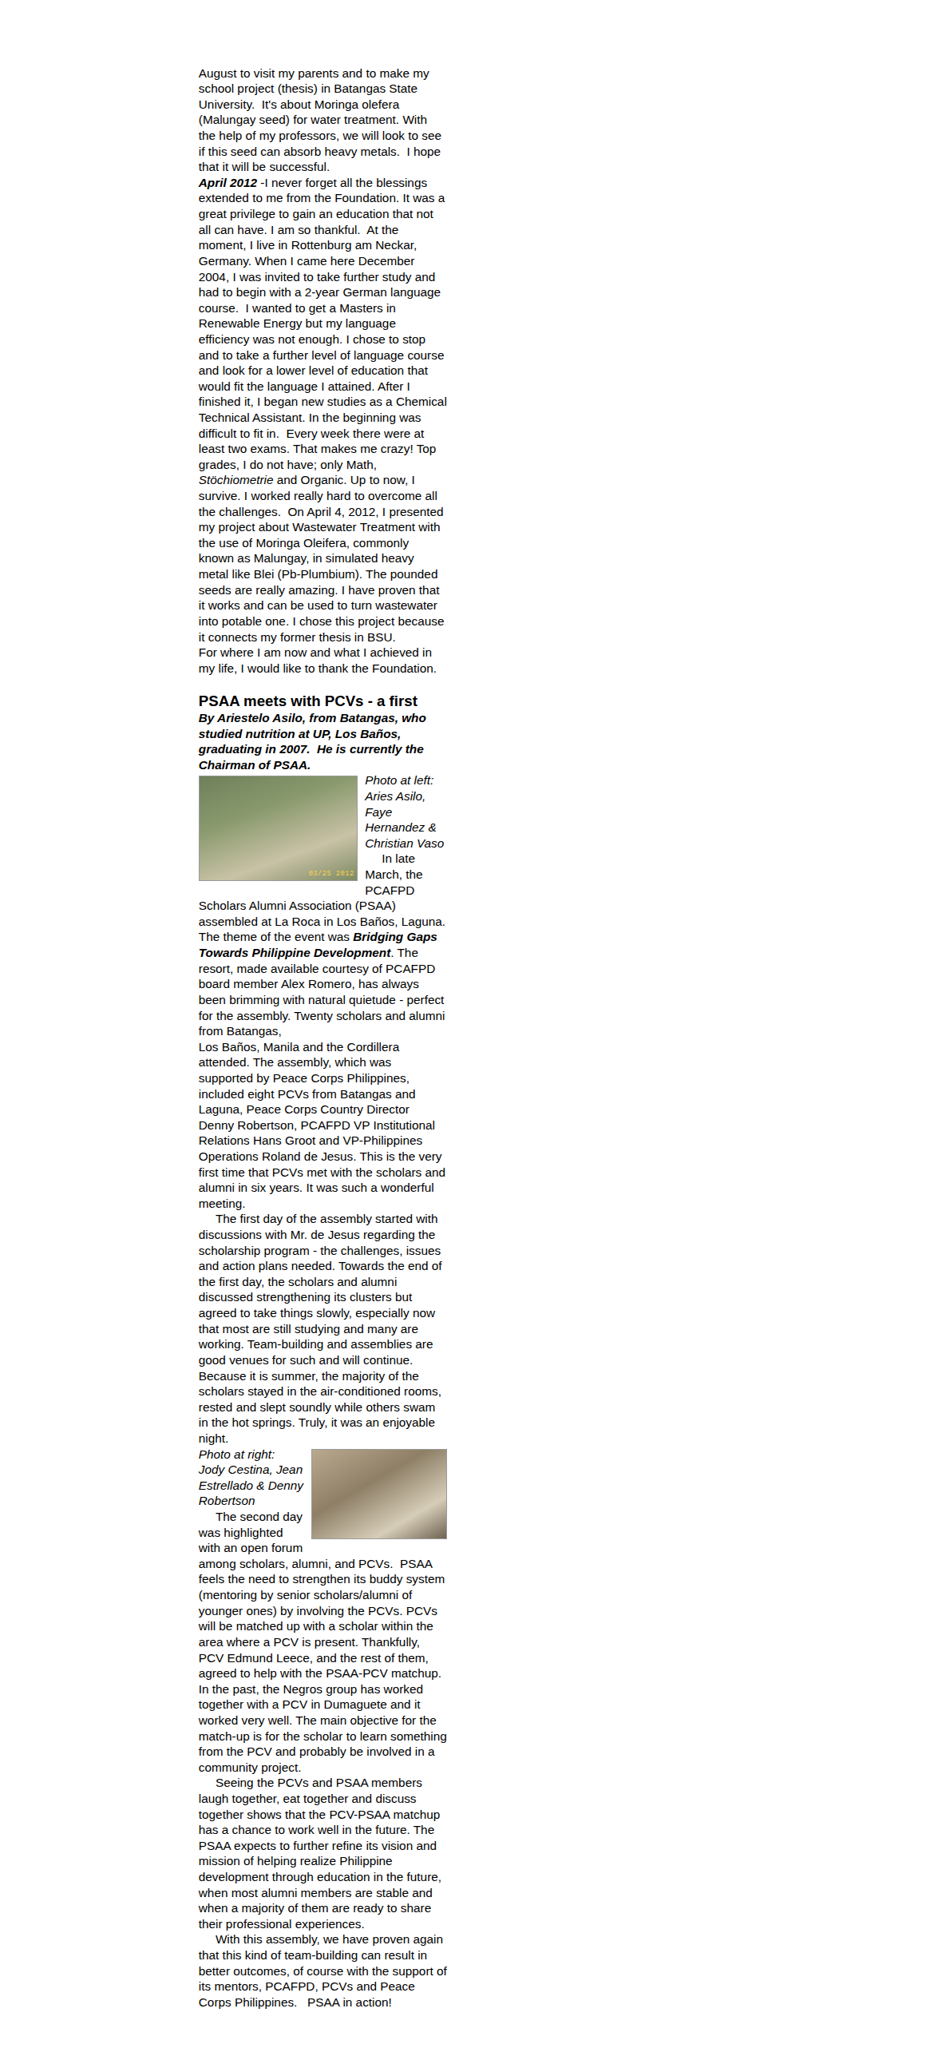August to visit my parents and to make my school project (thesis) in Batangas State University. It's about Moringa olefera (Malungay seed) for water treatment. With the help of my professors, we will look to see if this seed can absorb heavy metals. I hope that it will be successful.
April 2012 -I never forget all the blessings extended to me from the Foundation. It was a great privilege to gain an education that not all can have. I am so thankful. At the moment, I live in Rottenburg am Neckar, Germany. When I came here December 2004, I was invited to take further study and had to begin with a 2-year German language course. I wanted to get a Masters in Renewable Energy but my language efficiency was not enough. I chose to stop and to take a further level of language course and look for a lower level of education that would fit the language I attained. After I finished it, I began new studies as a Chemical Technical Assistant. In the beginning was difficult to fit in. Every week there were at least two exams. That makes me crazy! Top grades, I do not have; only Math, Stöchiometrie and Organic. Up to now, I survive. I worked really hard to overcome all the challenges. On April 4, 2012, I presented my project about Wastewater Treatment with the use of Moringa Oleifera, commonly known as Malungay, in simulated heavy metal like Blei (Pb-Plumbium). The pounded seeds are really amazing. I have proven that it works and can be used to turn wastewater into potable one. I chose this project because it connects my former thesis in BSU.
For where I am now and what I achieved in my life, I would like to thank the Foundation.
PSAA meets with PCVs - a first
By Ariestelo Asilo, from Batangas, who studied nutrition at UP, Los Baños, graduating in 2007. He is currently the Chairman of PSAA.
03/25 2012
Photo at left: Aries Asilo, Faye Hernandez & Christian Vaso
In late March, the PCAFPD Scholars Alumni Association (PSAA) assembled at La Roca in Los Baños, Laguna. The theme of the event was Bridging Gaps Towards Philippine Development. The resort, made available courtesy of PCAFPD board member Alex Romero, has always been brimming with natural quietude - perfect for the assembly. Twenty scholars and alumni from Batangas,
Los Baños, Manila and the Cordillera attended. The assembly, which was supported by Peace Corps Philippines, included eight PCVs from Batangas and Laguna, Peace Corps Country Director Denny Robertson, PCAFPD VP Institutional Relations Hans Groot and VP-Philippines Operations Roland de Jesus. This is the very first time that PCVs met with the scholars and alumni in six years. It was such a wonderful meeting.
The first day of the assembly started with discussions with Mr. de Jesus regarding the scholarship program - the challenges, issues and action plans needed. Towards the end of the first day, the scholars and alumni discussed strengthening its clusters but agreed to take things slowly, especially now that most are still studying and many are working. Team-building and assemblies are good venues for such and will continue. Because it is summer, the majority of the scholars stayed in the air-conditioned rooms, rested and slept soundly while others swam in the hot springs. Truly, it was an enjoyable night.
Photo at right: Jody Cestina, Jean Estrellado & Denny Robertson
The second day was highlighted with an open forum among scholars, alumni, and PCVs. PSAA feels the need to strengthen its buddy system (mentoring by senior scholars/alumni of younger ones) by involving the PCVs. PCVs will be matched up with a scholar within the area where a PCV is present. Thankfully, PCV Edmund Leece, and the rest of them, agreed to help with the PSAA-PCV matchup. In the past, the Negros group has worked together with a PCV in Dumaguete and it worked very well. The main objective for the match-up is for the scholar to learn something from the PCV and probably be involved in a community project.
Seeing the PCVs and PSAA members laugh together, eat together and discuss together shows that the PCV-PSAA matchup has a chance to work well in the future. The PSAA expects to further refine its vision and mission of helping realize Philippine development through education in the future, when most alumni members are stable and when a majority of them are ready to share their professional experiences.
With this assembly, we have proven again that this kind of team-building can result in better outcomes, of course with the support of its mentors, PCAFPD, PCVs and Peace Corps Philippines. PSAA in action!